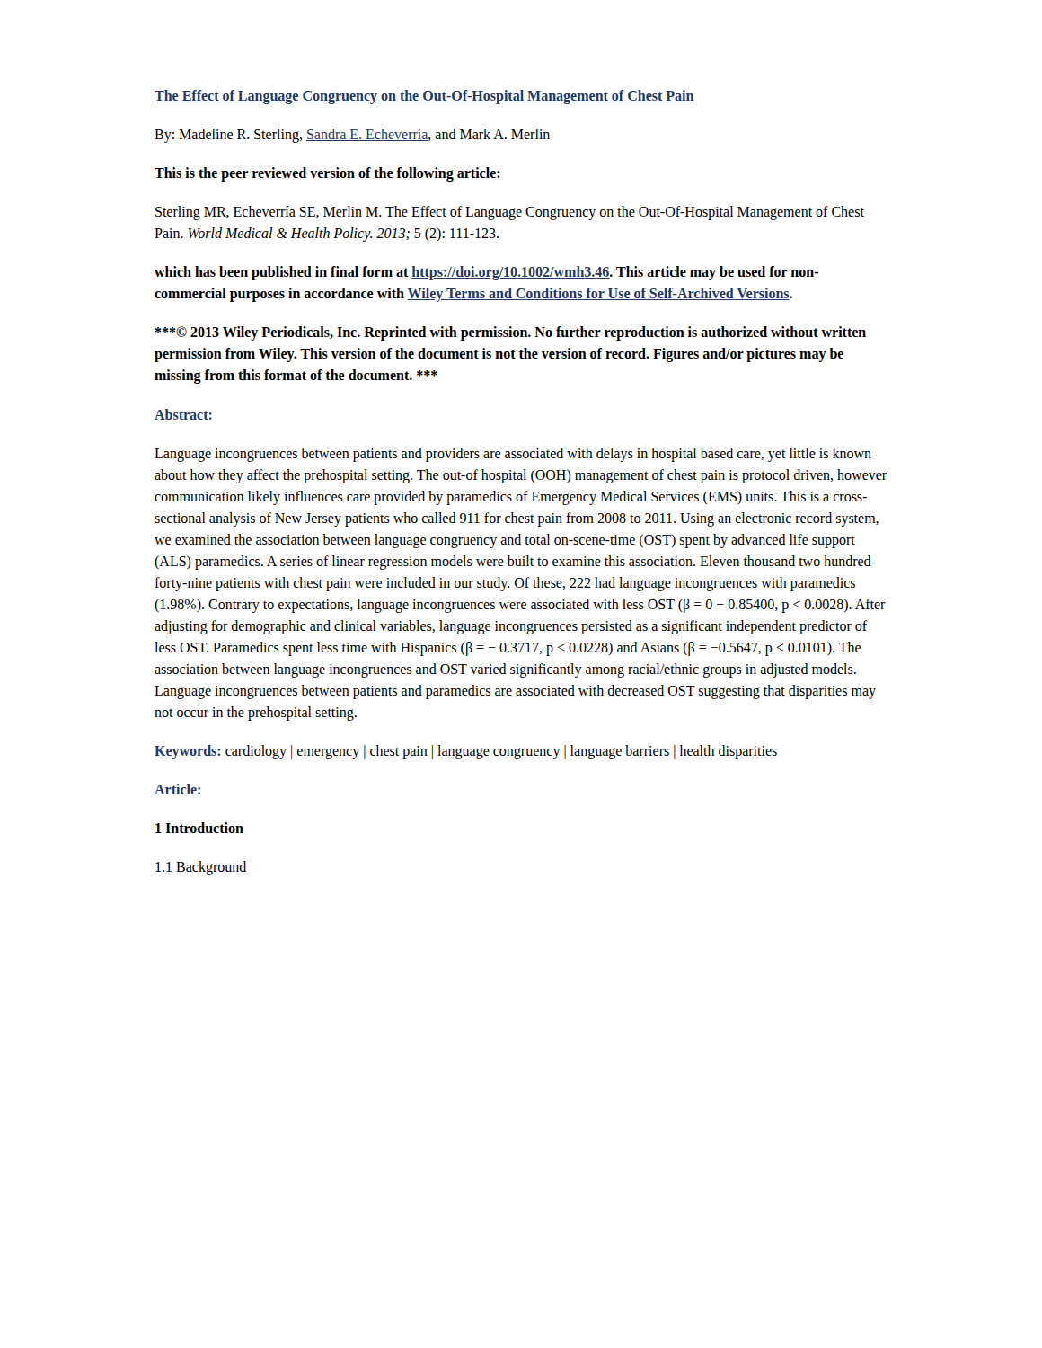The Effect of Language Congruency on the Out-Of-Hospital Management of Chest Pain
By: Madeline R. Sterling, Sandra E. Echeverria, and Mark A. Merlin
This is the peer reviewed version of the following article:
Sterling MR, Echeverría SE, Merlin M. The Effect of Language Congruency on the Out-Of-Hospital Management of Chest Pain. World Medical & Health Policy. 2013; 5 (2): 111-123.
which has been published in final form at https://doi.org/10.1002/wmh3.46. This article may be used for non-commercial purposes in accordance with Wiley Terms and Conditions for Use of Self-Archived Versions.
***© 2013 Wiley Periodicals, Inc. Reprinted with permission. No further reproduction is authorized without written permission from Wiley. This version of the document is not the version of record. Figures and/or pictures may be missing from this format of the document. ***
Abstract:
Language incongruences between patients and providers are associated with delays in hospital based care, yet little is known about how they affect the prehospital setting. The out-of hospital (OOH) management of chest pain is protocol driven, however communication likely influences care provided by paramedics of Emergency Medical Services (EMS) units. This is a cross-sectional analysis of New Jersey patients who called 911 for chest pain from 2008 to 2011. Using an electronic record system, we examined the association between language congruency and total on-scene-time (OST) spent by advanced life support (ALS) paramedics. A series of linear regression models were built to examine this association. Eleven thousand two hundred forty-nine patients with chest pain were included in our study. Of these, 222 had language incongruences with paramedics (1.98%). Contrary to expectations, language incongruences were associated with less OST (β = 0 − 0.85400, p < 0.0028). After adjusting for demographic and clinical variables, language incongruences persisted as a significant independent predictor of less OST. Paramedics spent less time with Hispanics (β = − 0.3717, p < 0.0228) and Asians (β = −0.5647, p < 0.0101). The association between language incongruences and OST varied significantly among racial/ethnic groups in adjusted models. Language incongruences between patients and paramedics are associated with decreased OST suggesting that disparities may not occur in the prehospital setting.
Keywords: cardiology | emergency | chest pain | language congruency | language barriers | health disparities
Article:
1 Introduction
1.1 Background